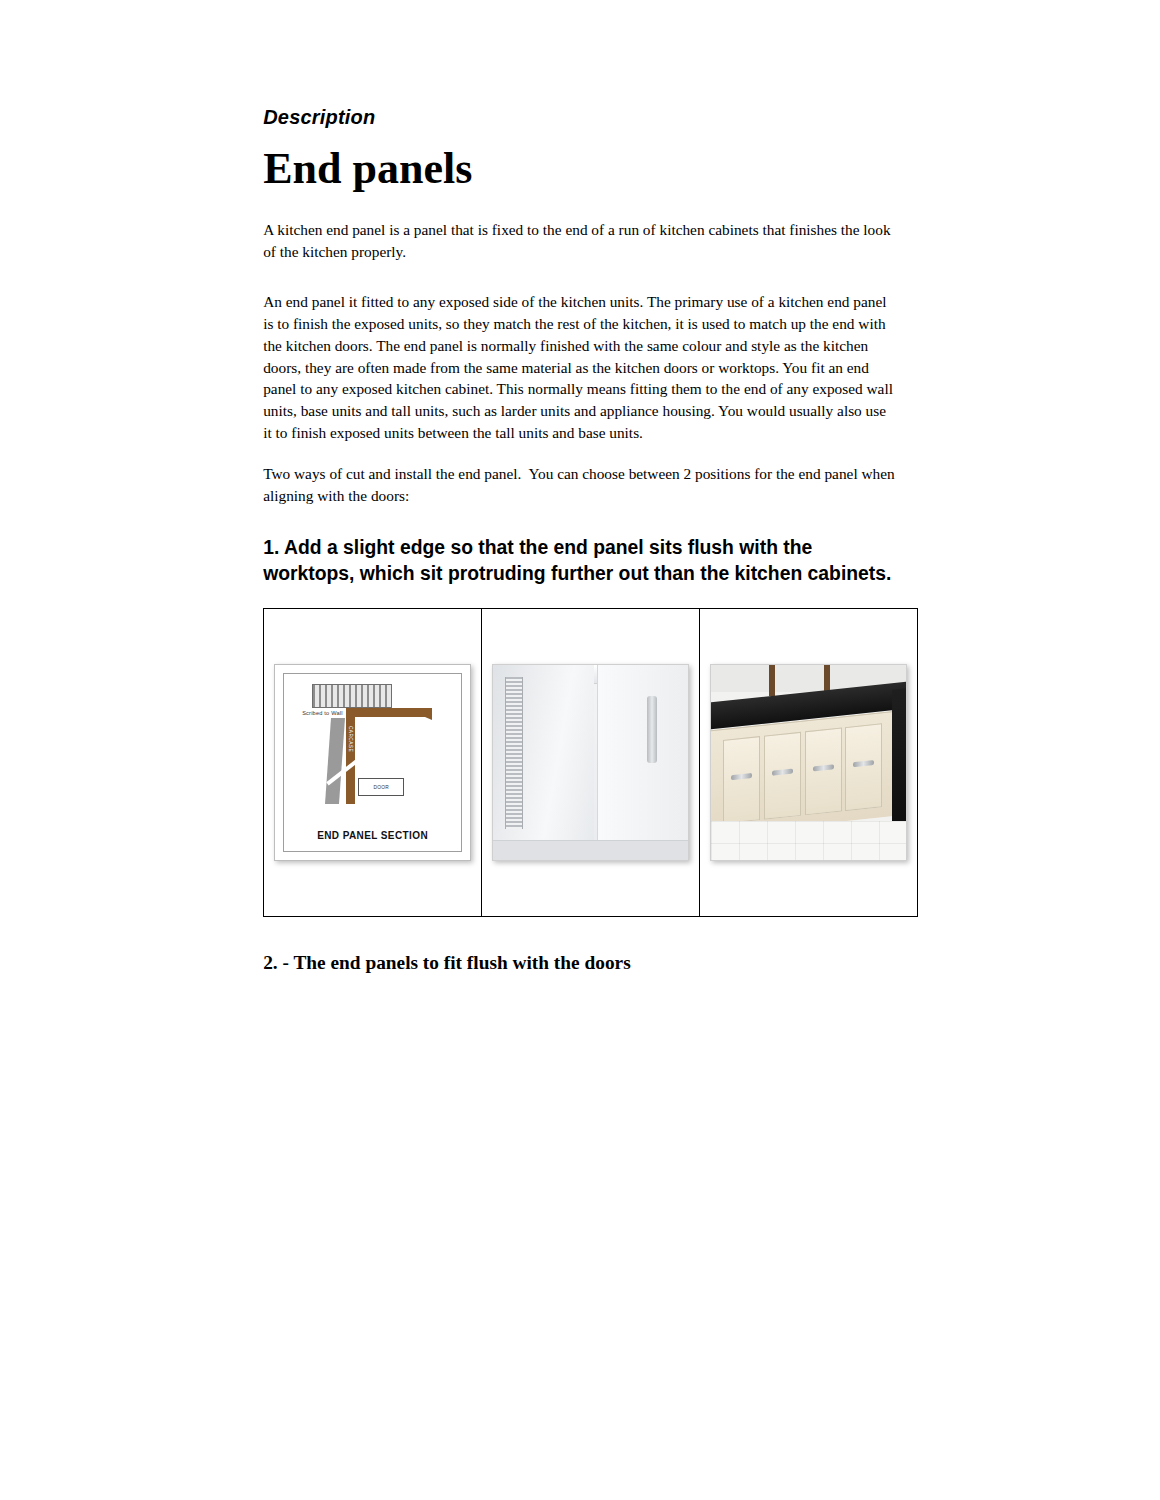Description
End panels
A kitchen end panel is a panel that is fixed to the end of a run of kitchen cabinets that finishes the look of the kitchen properly.
An end panel it fitted to any exposed side of the kitchen units. The primary use of a kitchen end panel is to finish the exposed units, so they match the rest of the kitchen, it is used to match up the end with the kitchen doors. The end panel is normally finished with the same colour and style as the kitchen doors, they are often made from the same material as the kitchen doors or worktops. You fit an end panel to any exposed kitchen cabinet. This normally means fitting them to the end of any exposed wall units, base units and tall units, such as larder units and appliance housing. You would usually also use it to finish exposed units between the tall units and base units.
Two ways of cut and install the end panel. You can choose between 2 positions for the end panel when aligning with the doors:
1. Add a slight edge so that the end panel sits flush with the worktops, which sit protruding further out than the kitchen cabinets.
| Scribed to Wall CARCASE DOOR END PANEL SECTION | | |
2. - The end panels to fit flush with the doors